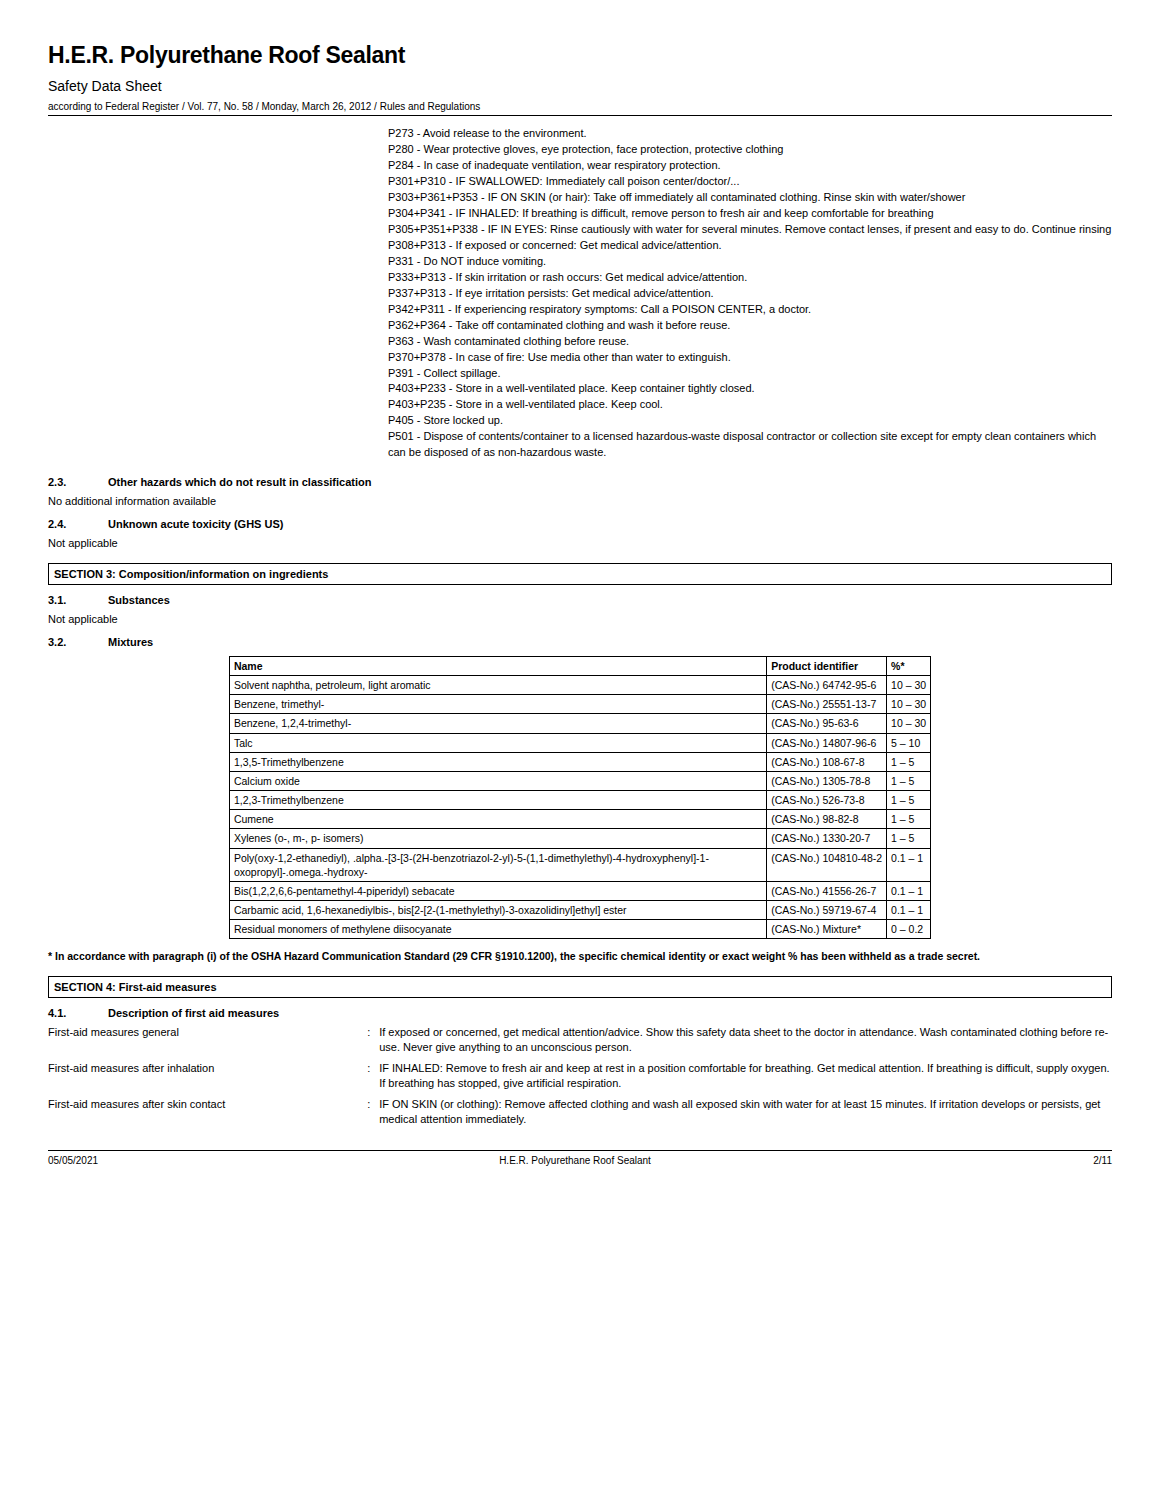H.E.R. Polyurethane Roof Sealant
Safety Data Sheet
according to Federal Register / Vol. 77, No. 58 / Monday, March 26, 2012 / Rules and Regulations
P273 - Avoid release to the environment.
P280 - Wear protective gloves, eye protection, face protection, protective clothing
P284 - In case of inadequate ventilation, wear respiratory protection.
P301+P310 - IF SWALLOWED: Immediately call poison center/doctor/...
P303+P361+P353 - IF ON SKIN (or hair): Take off immediately all contaminated clothing. Rinse skin with water/shower
P304+P341 - IF INHALED: If breathing is difficult, remove person to fresh air and keep comfortable for breathing
P305+P351+P338 - IF IN EYES: Rinse cautiously with water for several minutes. Remove contact lenses, if present and easy to do. Continue rinsing
P308+P313 - If exposed or concerned: Get medical advice/attention.
P331 - Do NOT induce vomiting.
P333+P313 - If skin irritation or rash occurs: Get medical advice/attention.
P337+P313 - If eye irritation persists: Get medical advice/attention.
P342+P311 - If experiencing respiratory symptoms: Call a POISON CENTER, a doctor.
P362+P364 - Take off contaminated clothing and wash it before reuse.
P363 - Wash contaminated clothing before reuse.
P370+P378 - In case of fire: Use media other than water to extinguish.
P391 - Collect spillage.
P403+P233 - Store in a well-ventilated place. Keep container tightly closed.
P403+P235 - Store in a well-ventilated place. Keep cool.
P405 - Store locked up.
P501 - Dispose of contents/container to a licensed hazardous-waste disposal contractor or collection site except for empty clean containers which can be disposed of as non-hazardous waste.
2.3. Other hazards which do not result in classification
No additional information available
2.4. Unknown acute toxicity (GHS US)
Not applicable
SECTION 3: Composition/information on ingredients
3.1. Substances
Not applicable
3.2. Mixtures
| Name | Product identifier | %* |
| --- | --- | --- |
| Solvent naphtha, petroleum, light aromatic | (CAS-No.) 64742-95-6 | 10 – 30 |
| Benzene, trimethyl- | (CAS-No.) 25551-13-7 | 10 – 30 |
| Benzene, 1,2,4-trimethyl- | (CAS-No.) 95-63-6 | 10 – 30 |
| Talc | (CAS-No.) 14807-96-6 | 5 – 10 |
| 1,3,5-Trimethylbenzene | (CAS-No.) 108-67-8 | 1 – 5 |
| Calcium oxide | (CAS-No.) 1305-78-8 | 1 – 5 |
| 1,2,3-Trimethylbenzene | (CAS-No.) 526-73-8 | 1 – 5 |
| Cumene | (CAS-No.) 98-82-8 | 1 – 5 |
| Xylenes (o-, m-, p- isomers) | (CAS-No.) 1330-20-7 | 1 – 5 |
| Poly(oxy-1,2-ethanediyl), .alpha.-[3-[3-(2H-benzotriazol-2-yl)-5-(1,1-dimethylethyl)-4-hydroxyphenyl]-1-oxopropyl]-.omega.-hydroxy- | (CAS-No.) 104810-48-2 | 0.1 – 1 |
| Bis(1,2,2,6,6-pentamethyl-4-piperidyl) sebacate | (CAS-No.) 41556-26-7 | 0.1 – 1 |
| Carbamic acid, 1,6-hexanediylbis-, bis[2-[2-(1-methylethyl)-3-oxazolidinyl]ethyl] ester | (CAS-No.) 59719-67-4 | 0.1 – 1 |
| Residual monomers of methylene diisocyanate | (CAS-No.) Mixture* | 0 – 0.2 |
* In accordance with paragraph (i) of the OSHA Hazard Communication Standard (29 CFR §1910.1200), the specific chemical identity or exact weight % has been withheld as a trade secret.
SECTION 4: First-aid measures
4.1. Description of first aid measures
| First-aid measures general | : | If exposed or concerned, get medical attention/advice. Show this safety data sheet to the doctor in attendance. Wash contaminated clothing before re-use. Never give anything to an unconscious person. |
| First-aid measures after inhalation | : | IF INHALED: Remove to fresh air and keep at rest in a position comfortable for breathing. Get medical attention. If breathing is difficult, supply oxygen. If breathing has stopped, give artificial respiration. |
| First-aid measures after skin contact | : | IF ON SKIN (or clothing): Remove affected clothing and wash all exposed skin with water for at least 15 minutes. If irritation develops or persists, get medical attention immediately. |
05/05/2021
H.E.R. Polyurethane Roof Sealant
2/11